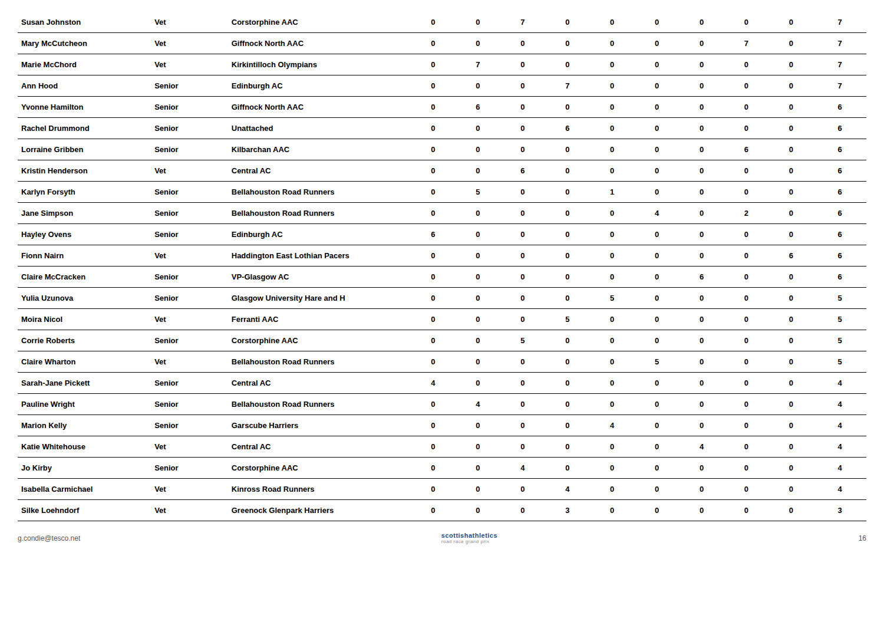| Susan Johnston | Vet | Corstorphine AAC | 0 | 0 | 7 | 0 | 0 | 0 | 0 | 0 | 0 | 7 |
| Mary McCutcheon | Vet | Giffnock North AAC | 0 | 0 | 0 | 0 | 0 | 0 | 0 | 7 | 0 | 7 |
| Marie McChord | Vet | Kirkintilloch Olympians | 0 | 7 | 0 | 0 | 0 | 0 | 0 | 0 | 0 | 7 |
| Ann Hood | Senior | Edinburgh AC | 0 | 0 | 0 | 7 | 0 | 0 | 0 | 0 | 0 | 7 |
| Yvonne Hamilton | Senior | Giffnock North AAC | 0 | 6 | 0 | 0 | 0 | 0 | 0 | 0 | 0 | 6 |
| Rachel Drummond | Senior | Unattached | 0 | 0 | 0 | 6 | 0 | 0 | 0 | 0 | 0 | 6 |
| Lorraine Gribben | Senior | Kilbarchan AAC | 0 | 0 | 0 | 0 | 0 | 0 | 0 | 6 | 0 | 6 |
| Kristin Henderson | Vet | Central AC | 0 | 0 | 6 | 0 | 0 | 0 | 0 | 0 | 0 | 6 |
| Karlyn Forsyth | Senior | Bellahouston Road Runners | 0 | 5 | 0 | 0 | 1 | 0 | 0 | 0 | 0 | 6 |
| Jane Simpson | Senior | Bellahouston Road Runners | 0 | 0 | 0 | 0 | 0 | 4 | 0 | 2 | 0 | 6 |
| Hayley Ovens | Senior | Edinburgh AC | 6 | 0 | 0 | 0 | 0 | 0 | 0 | 0 | 0 | 6 |
| Fionn Nairn | Vet | Haddington East Lothian Pacers | 0 | 0 | 0 | 0 | 0 | 0 | 0 | 0 | 6 | 6 |
| Claire McCracken | Senior | VP-Glasgow AC | 0 | 0 | 0 | 0 | 0 | 0 | 6 | 0 | 0 | 6 |
| Yulia Uzunova | Senior | Glasgow University Hare and H | 0 | 0 | 0 | 0 | 5 | 0 | 0 | 0 | 0 | 5 |
| Moira Nicol | Vet | Ferranti AAC | 0 | 0 | 0 | 5 | 0 | 0 | 0 | 0 | 0 | 5 |
| Corrie Roberts | Senior | Corstorphine AAC | 0 | 0 | 5 | 0 | 0 | 0 | 0 | 0 | 0 | 5 |
| Claire Wharton | Vet | Bellahouston Road Runners | 0 | 0 | 0 | 0 | 0 | 5 | 0 | 0 | 0 | 5 |
| Sarah-Jane Pickett | Senior | Central AC | 4 | 0 | 0 | 0 | 0 | 0 | 0 | 0 | 0 | 4 |
| Pauline Wright | Senior | Bellahouston Road Runners | 0 | 4 | 0 | 0 | 0 | 0 | 0 | 0 | 0 | 4 |
| Marion Kelly | Senior | Garscube Harriers | 0 | 0 | 0 | 0 | 4 | 0 | 0 | 0 | 0 | 4 |
| Katie Whitehouse | Vet | Central AC | 0 | 0 | 0 | 0 | 0 | 0 | 4 | 0 | 0 | 4 |
| Jo Kirby | Senior | Corstorphine AAC | 0 | 0 | 4 | 0 | 0 | 0 | 0 | 0 | 0 | 4 |
| Isabella Carmichael | Vet | Kinross Road Runners | 0 | 0 | 0 | 4 | 0 | 0 | 0 | 0 | 0 | 4 |
| Silke Loehndorf | Vet | Greenock Glenpark Harriers | 0 | 0 | 0 | 3 | 0 | 0 | 0 | 0 | 0 | 3 |
g.condie@tesco.net
scottishathleticsroad race grand prix
16